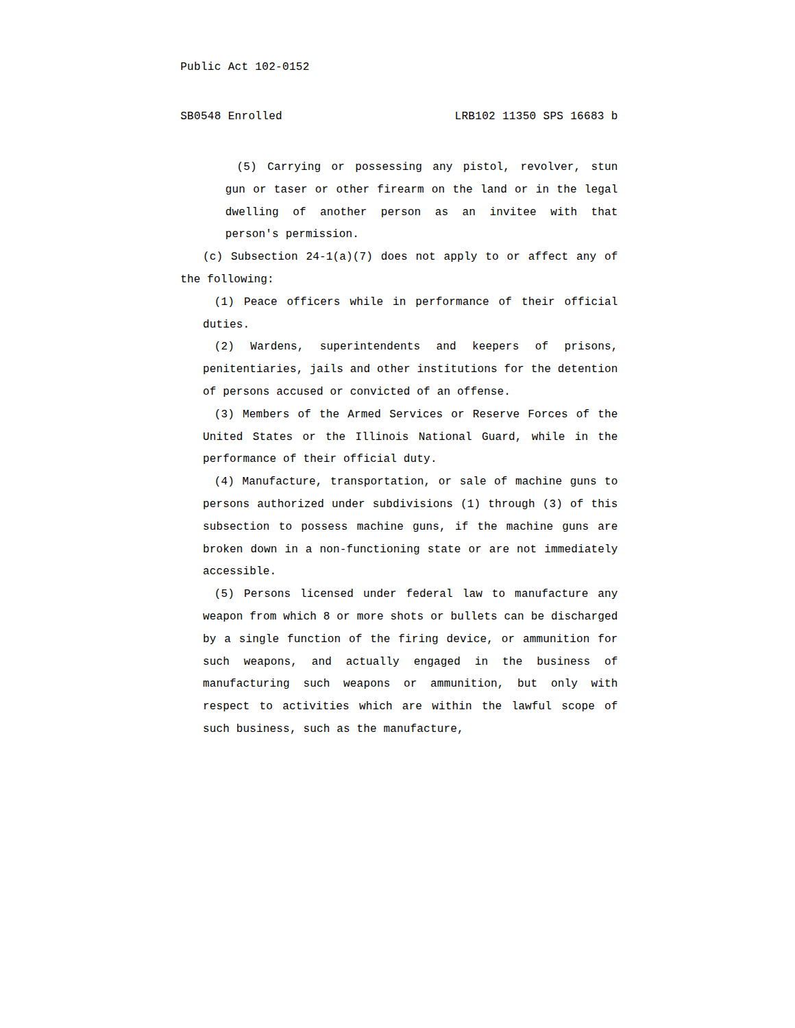Public Act 102-0152
SB0548 Enrolled LRB102 11350 SPS 16683 b
(5) Carrying or possessing any pistol, revolver, stun gun or taser or other firearm on the land or in the legal dwelling of another person as an invitee with that person's permission.
(c) Subsection 24-1(a)(7) does not apply to or affect any of the following:
(1) Peace officers while in performance of their official duties.
(2) Wardens, superintendents and keepers of prisons, penitentiaries, jails and other institutions for the detention of persons accused or convicted of an offense.
(3) Members of the Armed Services or Reserve Forces of the United States or the Illinois National Guard, while in the performance of their official duty.
(4) Manufacture, transportation, or sale of machine guns to persons authorized under subdivisions (1) through (3) of this subsection to possess machine guns, if the machine guns are broken down in a non-functioning state or are not immediately accessible.
(5) Persons licensed under federal law to manufacture any weapon from which 8 or more shots or bullets can be discharged by a single function of the firing device, or ammunition for such weapons, and actually engaged in the business of manufacturing such weapons or ammunition, but only with respect to activities which are within the lawful scope of such business, such as the manufacture,